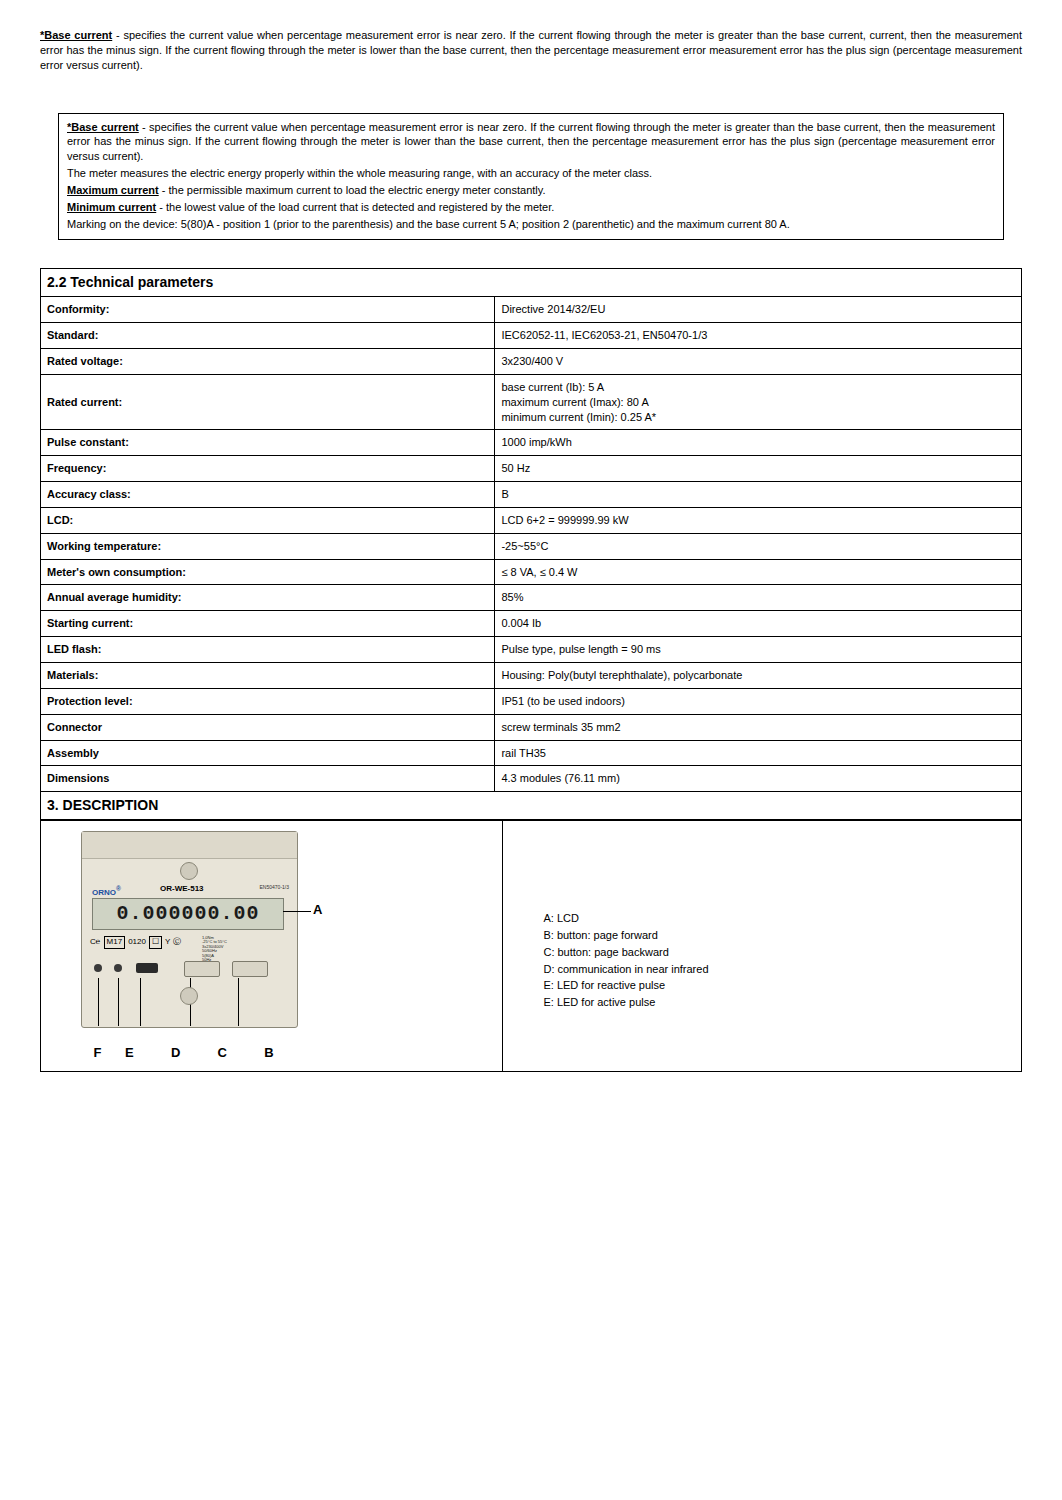*Base current - specifies the current value when percentage measurement error is near zero. If the current flowing through the meter is greater than the base current, current, then the measurement error has the minus sign. If the current flowing through the meter is lower than the base current, then the percentage measurement error measurement error has the plus sign (percentage measurement error versus current).
*Base current - specifies the current value when percentage measurement error is near zero. If the current flowing through the meter is greater than the base current, then the measurement error has the minus sign. If the current flowing through the meter is lower than the base current, then the percentage measurement error has the plus sign (percentage measurement error versus current).
The meter measures the electric energy properly within the whole measuring range, with an accuracy of the meter class.
Maximum current - the permissible maximum current to load the electric energy meter constantly.
Minimum current - the lowest value of the load current that is detected and registered by the meter.
Marking on the device: 5(80)A - position 1 (prior to the parenthesis) and the base current 5 A; position 2 (parenthetic) and the maximum current 80 A.
2.2 Technical parameters
| Conformity: | Directive 2014/32/EU |
| Standard: | IEC62052-11, IEC62053-21, EN50470-1/3 |
| Rated voltage: | 3x230/400 V |
| Rated current: | base current (Ib): 5 A maximum current (Imax): 80 A minimum current (Imin): 0.25 A* |
| Pulse constant: | 1000 imp/kWh |
| Frequency: | 50 Hz |
| Accuracy class: | B |
| LCD: | LCD 6+2 = 999999.99 kW |
| Working temperature: | -25~55°C |
| Meter's own consumption: | ≤ 8 VA, ≤ 0.4 W |
| Annual average humidity: | 85% |
| Starting current: | 0.004 Ib |
| LED flash: | Pulse type, pulse length = 90 ms |
| Materials: | Housing: Poly(butyl terephthalate), polycarbonate |
| Protection level: | IP51 (to be used indoors) |
| Connector | screw terminals 35 mm2 |
| Assembly | rail TH35 |
| Dimensions | 4.3 modules (76.11 mm) |
3. DESCRIPTION
| ORNO ® OR-WE-513 EN50470-1/3 0.000000.00 C℮ M17 0120 ☐ Y Ⓒ 1,0Nm -25°C to 55°C 3x230/400V 50/60Hz 5(80)A 50Hz A F E D C B | A: LCD B: button: page forward C: button: page backward D: communication in near infrared E: LED for reactive pulse E: LED for active pulse |